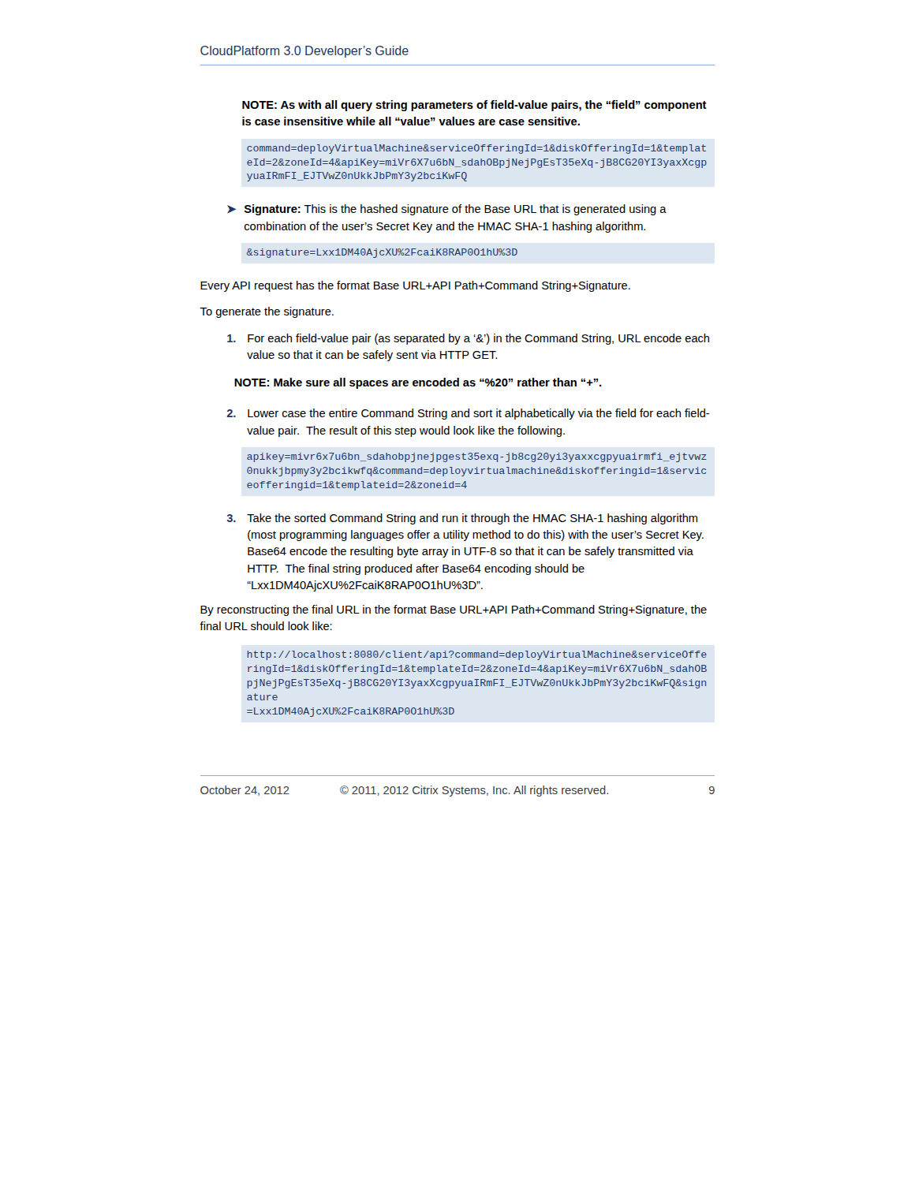CloudPlatform 3.0 Developer’s Guide
NOTE: As with all query string parameters of field-value pairs, the “field” component is case insensitive while all “value” values are case sensitive.
command=deployVirtualMachine&serviceOfferingId=1&diskOfferingId=1&templateId=2&zoneId=4&apiKey=miVr6X7u6bN_sdahOBpjNejPgEsT35eXq-jB8CG20YI3yaxXcgpyuaIRmFI_EJTVwZ0nUkkJbPmY3y2bciKwFQ
➤
Signature: This is the hashed signature of the Base URL that is generated using a combination of the user’s Secret Key and the HMAC SHA-1 hashing algorithm.
&signature=Lxx1DM40AjcXU%2FcaiK8RAP0O1hU%3D
Every API request has the format Base URL+API Path+Command String+Signature.
To generate the signature.
1.
For each field-value pair (as separated by a ‘&’) in the Command String, URL encode each value so that it can be safely sent via HTTP GET.
NOTE: Make sure all spaces are encoded as “%20” rather than “+”.
2.
Lower case the entire Command String and sort it alphabetically via the field for each field-value pair. The result of this step would look like the following.
apikey=mivr6x7u6bn_sdahobpjnejpgest35exq-jb8cg20yi3yaxxcgpyuairmfi_ejtvwz0nukkjbpmy3y2bcikwfq&command=deployvirtualmachine&diskofferingid=1&serviceofferingid=1&templateid=2&zoneid=4
3.
Take the sorted Command String and run it through the HMAC SHA-1 hashing algorithm (most programming languages offer a utility method to do this) with the user’s Secret Key. Base64 encode the resulting byte array in UTF-8 so that it can be safely transmitted via HTTP. The final string produced after Base64 encoding should be “Lxx1DM40AjcXU%2FcaiK8RAP0O1hU%3D”.
By reconstructing the final URL in the format Base URL+API Path+Command String+Signature, the final URL should look like:
http://localhost:8080/client/api?command=deployVirtualMachine&serviceOfferingId=1&diskOfferingId=1&templateId=2&zoneId=4&apiKey=miVr6X7u6bN_sdahOBpjNejPgEsT35eXq-jB8CG20YI3yaxXcgpyuaIRmFI_EJTVwZ0nUkkJbPmY3y2bciKwFQ&signature
=Lxx1DM40AjcXU%2FcaiK8RAP0O1hU%3D
October 24, 2012
© 2011, 2012 Citrix Systems, Inc. All rights reserved.
9